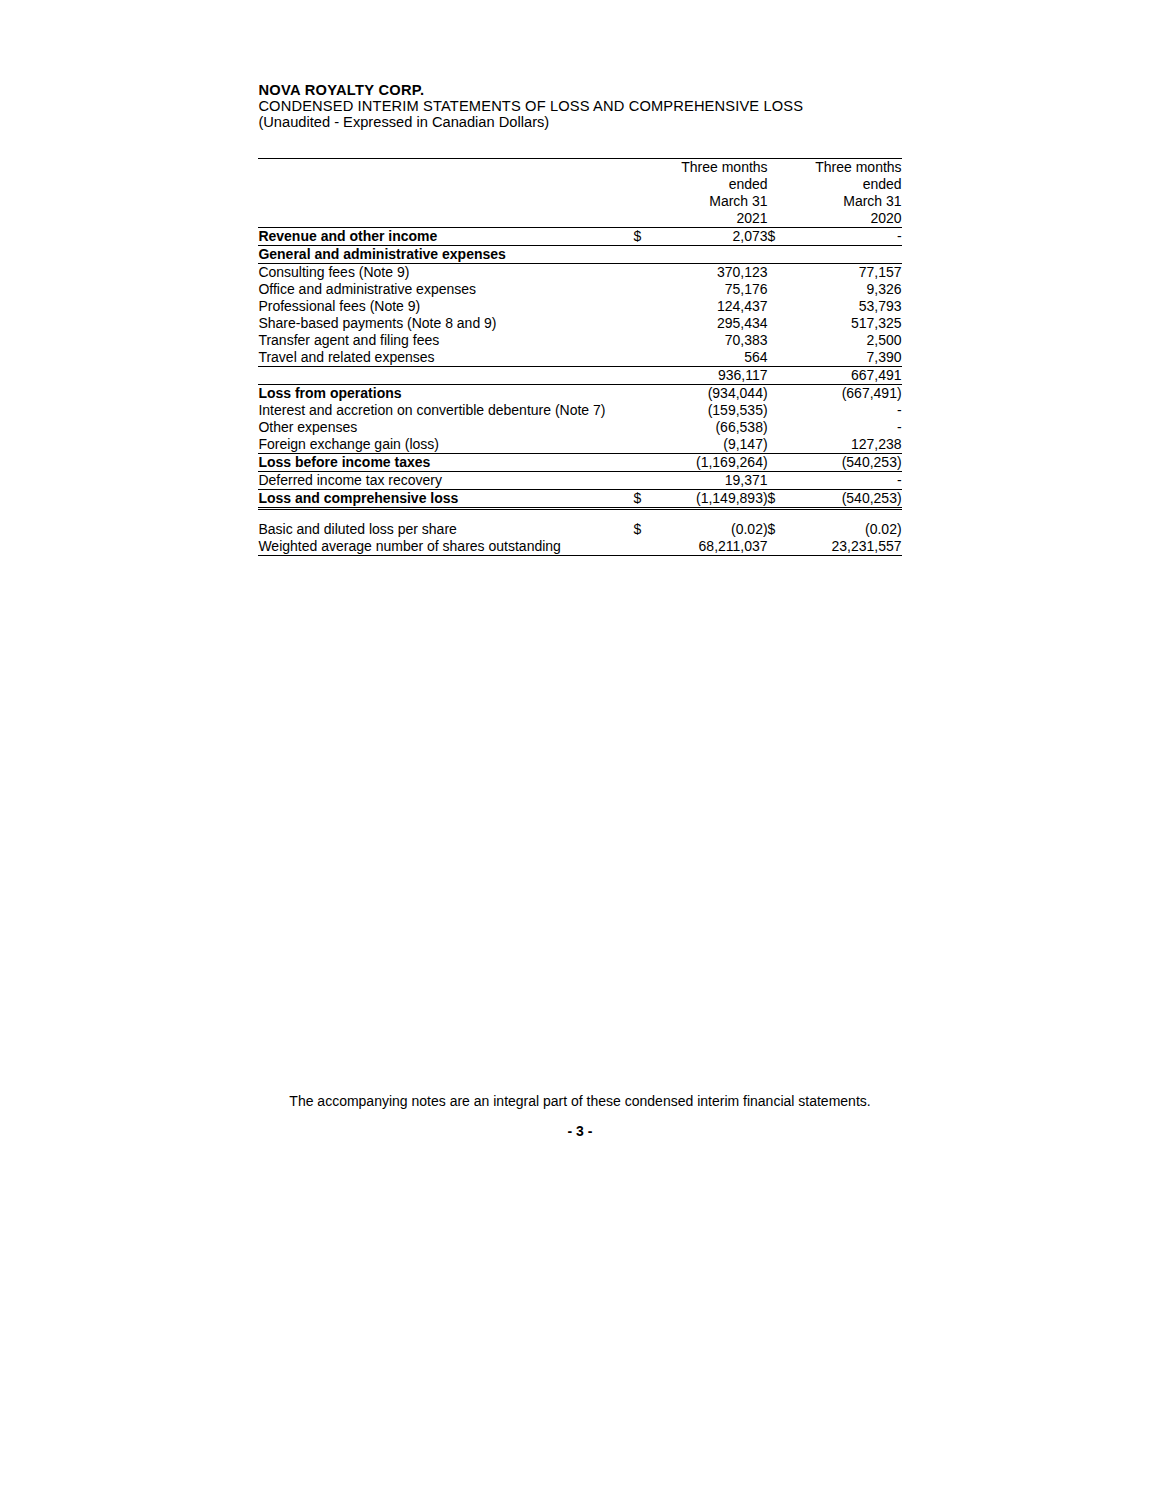NOVA ROYALTY CORP.
CONDENSED INTERIM STATEMENTS OF LOSS AND COMPREHENSIVE LOSS
(Unaudited - Expressed in Canadian Dollars)
| | Three months | Three months |
| | ended | ended |
| | March 31 | March 31 |
| | 2021 | 2020 |
| Revenue and other income | $ | 2,073 | $ | - |
| General and administrative expenses | | | | |
| Consulting fees (Note 9) | | 370,123 | | 77,157 |
| Office and administrative expenses | | 75,176 | | 9,326 |
| Professional fees (Note 9) | | 124,437 | | 53,793 |
| Share-based payments (Note 8 and 9) | | 295,434 | | 517,325 |
| Transfer agent and filing fees | | 70,383 | | 2,500 |
| Travel and related expenses | | 564 | | 7,390 |
| | | 936,117 | | 667,491 |
| Loss from operations | | (934,044) | | (667,491) |
| Interest and accretion on convertible debenture (Note 7) | | (159,535) | | - |
| Other expenses | | (66,538) | | - |
| Foreign exchange gain (loss) | | (9,147) | | 127,238 |
| Loss before income taxes | | (1,169,264) | | (540,253) |
| Deferred income tax recovery | | 19,371 | | - |
| Loss and comprehensive loss | $ | (1,149,893) | $ | (540,253) |
| Basic and diluted loss per share | $ | (0.02) | $ | (0.02) |
| Weighted average number of shares outstanding | | 68,211,037 | | 23,231,557 |
The accompanying notes are an integral part of these condensed interim financial statements.
- 3 -